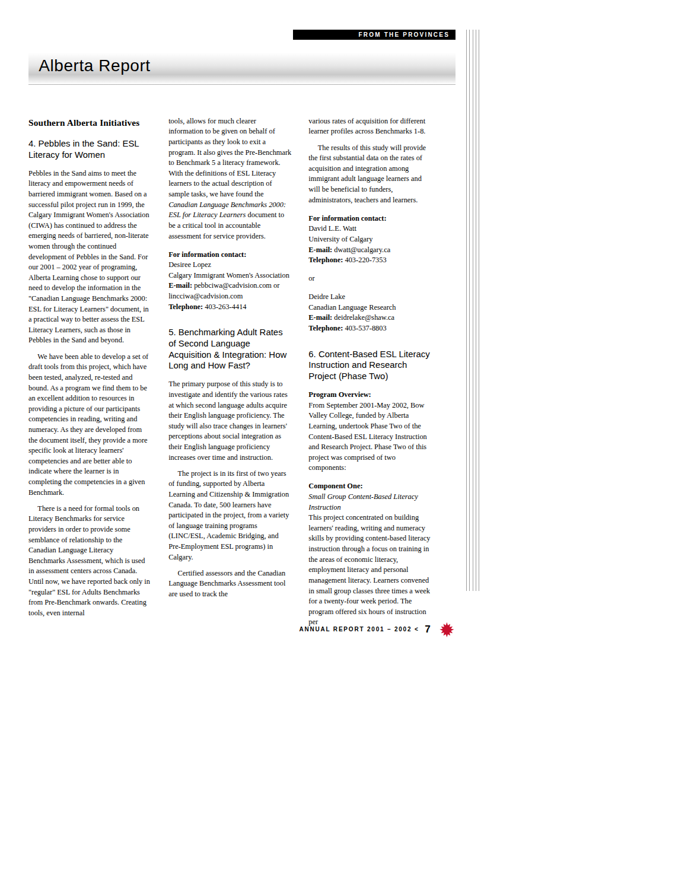FROM THE PROVINCES
Alberta Report
Southern Alberta Initiatives
4. Pebbles in the Sand: ESL Literacy for Women
Pebbles in the Sand aims to meet the literacy and empowerment needs of barriered immigrant women. Based on a successful pilot project run in 1999, the Calgary Immigrant Women's Association (CIWA) has continued to address the emerging needs of barriered, non-literate women through the continued development of Pebbles in the Sand. For our 2001 – 2002 year of programing, Alberta Learning chose to support our need to develop the information in the "Canadian Language Benchmarks 2000: ESL for Literacy Learners" document, in a practical way to better assess the ESL Literacy Learners, such as those in Pebbles in the Sand and beyond.
We have been able to develop a set of draft tools from this project, which have been tested, analyzed, re-tested and bound. As a program we find them to be an excellent addition to resources in providing a picture of our participants competencies in reading, writing and numeracy. As they are developed from the document itself, they provide a more specific look at literacy learners' competencies and are better able to indicate where the learner is in completing the competencies in a given Benchmark.
There is a need for formal tools on Literacy Benchmarks for service providers in order to provide some semblance of relationship to the Canadian Language Literacy Benchmarks Assessment, which is used in assessment centers across Canada. Until now, we have reported back only in "regular" ESL for Adults Benchmarks from Pre-Benchmark onwards. Creating tools, even internal
tools, allows for much clearer information to be given on behalf of participants as they look to exit a program. It also gives the Pre-Benchmark to Benchmark 5 a literacy framework. With the definitions of ESL Literacy learners to the actual description of sample tasks, we have found the Canadian Language Benchmarks 2000: ESL for Literacy Learners document to be a critical tool in accountable assessment for service providers.
For information contact:
Desiree Lopez
Calgary Immigrant Women's Association
E-mail: pebbciwa@cadvision.com or lincciwa@cadvision.com
Telephone: 403-263-4414
5. Benchmarking Adult Rates of Second Language Acquisition & Integration: How Long and How Fast?
The primary purpose of this study is to investigate and identify the various rates at which second language adults acquire their English language proficiency. The study will also trace changes in learners' perceptions about social integration as their English language proficiency increases over time and instruction.
The project is in its first of two years of funding, supported by Alberta Learning and Citizenship & Immigration Canada. To date, 500 learners have participated in the project, from a variety of language training programs (LINC/ESL, Academic Bridging, and Pre-Employment ESL programs) in Calgary.
Certified assessors and the Canadian Language Benchmarks Assessment tool are used to track the
various rates of acquisition for different learner profiles across Benchmarks 1-8.
The results of this study will provide the first substantial data on the rates of acquisition and integration among immigrant adult language learners and will be beneficial to funders, administrators, teachers and learners.
For information contact:
David L.E. Watt
University of Calgary
E-mail: dwatt@ucalgary.ca
Telephone: 403-220-7353
or
Deidre Lake
Canadian Language Research
E-mail: deidrelake@shaw.ca
Telephone: 403-537-8803
6. Content-Based ESL Literacy Instruction and Research Project (Phase Two)
Program Overview:
From September 2001-May 2002, Bow Valley College, funded by Alberta Learning, undertook Phase Two of the Content-Based ESL Literacy Instruction and Research Project. Phase Two of this project was comprised of two components:
Component One:
Small Group Content-Based Literacy Instruction
This project concentrated on building learners' reading, writing and numeracy skills by providing content-based literacy instruction through a focus on training in the areas of economic literacy, employment literacy and personal management literacy. Learners convened in small group classes three times a week for a twenty-four week period. The program offered six hours of instruction per
ANNUAL REPORT 2001 – 2002 < 7